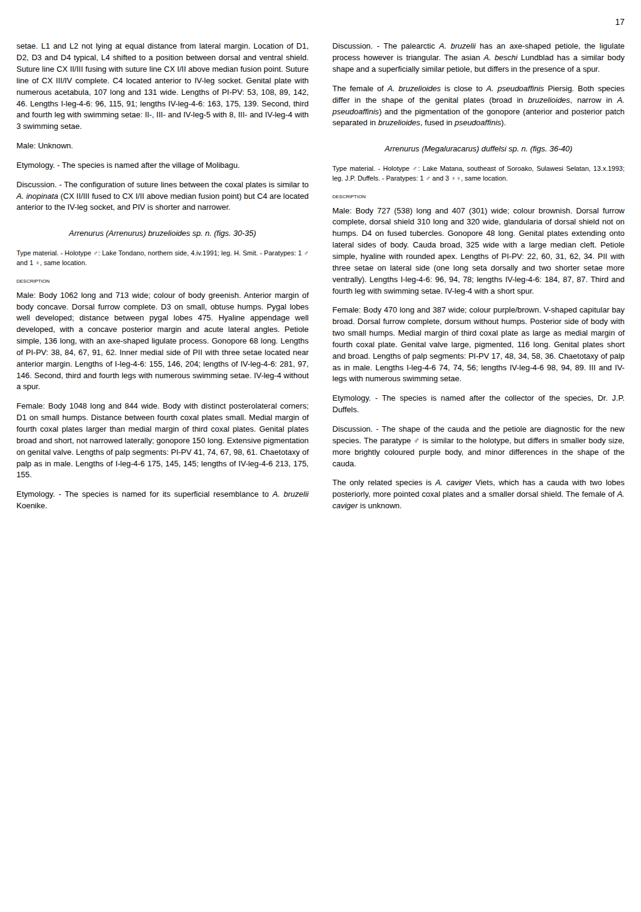17
setae. L1 and L2 not lying at equal distance from lateral margin. Location of D1, D2, D3 and D4 typical, L4 shifted to a position between dorsal and ventral shield. Suture line CX II/III fusing with suture line CX I/II above median fusion point. Suture line of CX III/IV complete. C4 located anterior to IV-leg socket. Genital plate with numerous acetabula, 107 long and 131 wide. Lengths of PI-PV: 53, 108, 89, 142, 46. Lengths I-leg-4-6: 96, 115, 91; lengths IV-leg-4-6: 163, 175, 139. Second, third and fourth leg with swimming setae: II-, III- and IV-leg-5 with 8, III- and IV-leg-4 with 3 swimming setae.
Male: Unknown.
Etymology. - The species is named after the village of Molibagu.
Discussion. - The configuration of suture lines between the coxal plates is similar to A. inopinata (CX II/III fused to CX I/II above median fusion point) but C4 are located anterior to the IV-leg socket, and PIV is shorter and narrower.
Arrenurus (Arrenurus) bruzelioides sp. n. (figs. 30-35)
Type material. - Holotype ♂: Lake Tondano, northern side, 4.iv.1991; leg. H. Smit. - Paratypes: 1 ♂ and 1 ♀, same location.
Description
Male: Body 1062 long and 713 wide; colour of body greenish. Anterior margin of body concave. Dorsal furrow complete. D3 on small, obtuse humps. Pygal lobes well developed; distance between pygal lobes 475. Hyaline appendage well developed, with a concave posterior margin and acute lateral angles. Petiole simple, 136 long, with an axe-shaped ligulate process. Gonopore 68 long. Lengths of PI-PV: 38, 84, 67, 91, 62. Inner medial side of PII with three setae located near anterior margin. Lengths of I-leg-4-6: 155, 146, 204; lengths of IV-leg-4-6: 281, 97, 146. Second, third and fourth legs with numerous swimming setae. IV-leg-4 without a spur.
Female: Body 1048 long and 844 wide. Body with distinct posterolateral corners; D1 on small humps. Distance between fourth coxal plates small. Medial margin of fourth coxal plates larger than medial margin of third coxal plates. Genital plates broad and short, not narrowed laterally; gonopore 150 long. Extensive pigmentation on genital valve. Lengths of palp segments: PI-PV 41, 74, 67, 98, 61. Chaetotaxy of palp as in male. Lengths of I-leg-4-6 175, 145, 145; lengths of IV-leg-4-6 213, 175, 155.
Etymology. - The species is named for its superficial resemblance to A. bruzelii Koenike.
Discussion. - The palearctic A. bruzelii has an axe-shaped petiole, the ligulate process however is triangular. The asian A. beschi Lundblad has a similar body shape and a superficially similar petiole, but differs in the presence of a spur.
The female of A. bruzelioides is close to A. pseudoaffinis Piersig. Both species differ in the shape of the genital plates (broad in bruzelioides, narrow in A. pseudoaffinis) and the pigmentation of the gonopore (anterior and posterior patch separated in bruzelioides, fused in pseudoaffinis).
Arrenurus (Megaluracarus) duffelsi sp. n. (figs. 36-40)
Type material. - Holotype ♂: Lake Matana, southeast of Soroako, Sulawesi Selatan, 13.x.1993; leg. J.P. Duffels. - Paratypes: 1 ♂ and 3 ♀♀, same location.
Description
Male: Body 727 (538) long and 407 (301) wide; colour brownish. Dorsal furrow complete, dorsal shield 310 long and 320 wide, glandularia of dorsal shield not on humps. D4 on fused tubercles. Gonopore 48 long. Genital plates extending onto lateral sides of body. Cauda broad, 325 wide with a large median cleft. Petiole simple, hyaline with rounded apex. Lengths of PI-PV: 22, 60, 31, 62, 34. PII with three setae on lateral side (one long seta dorsally and two shorter setae more ventrally). Lengths I-leg-4-6: 96, 94, 78; lengths IV-leg-4-6: 184, 87, 87. Third and fourth leg with swimming setae. IV-leg-4 with a short spur.
Female: Body 470 long and 387 wide; colour purple/brown. V-shaped capitular bay broad. Dorsal furrow complete, dorsum without humps. Posterior side of body with two small humps. Medial margin of third coxal plate as large as medial margin of fourth coxal plate. Genital valve large, pigmented, 116 long. Genital plates short and broad. Lengths of palp segments: PI-PV 17, 48, 34, 58, 36. Chaetotaxy of palp as in male. Lengths I-leg-4-6 74, 74, 56; lengths IV-leg-4-6 98, 94, 89. III and IV-legs with numerous swimming setae.
Etymology. - The species is named after the collector of the species, Dr. J.P. Duffels.
Discussion. - The shape of the cauda and the petiole are diagnostic for the new species. The paratype ♂ is similar to the holotype, but differs in smaller body size, more brightly coloured purple body, and minor differences in the shape of the cauda.
The only related species is A. caviger Viets, which has a cauda with two lobes posteriorly, more pointed coxal plates and a smaller dorsal shield. The female of A. caviger is unknown.